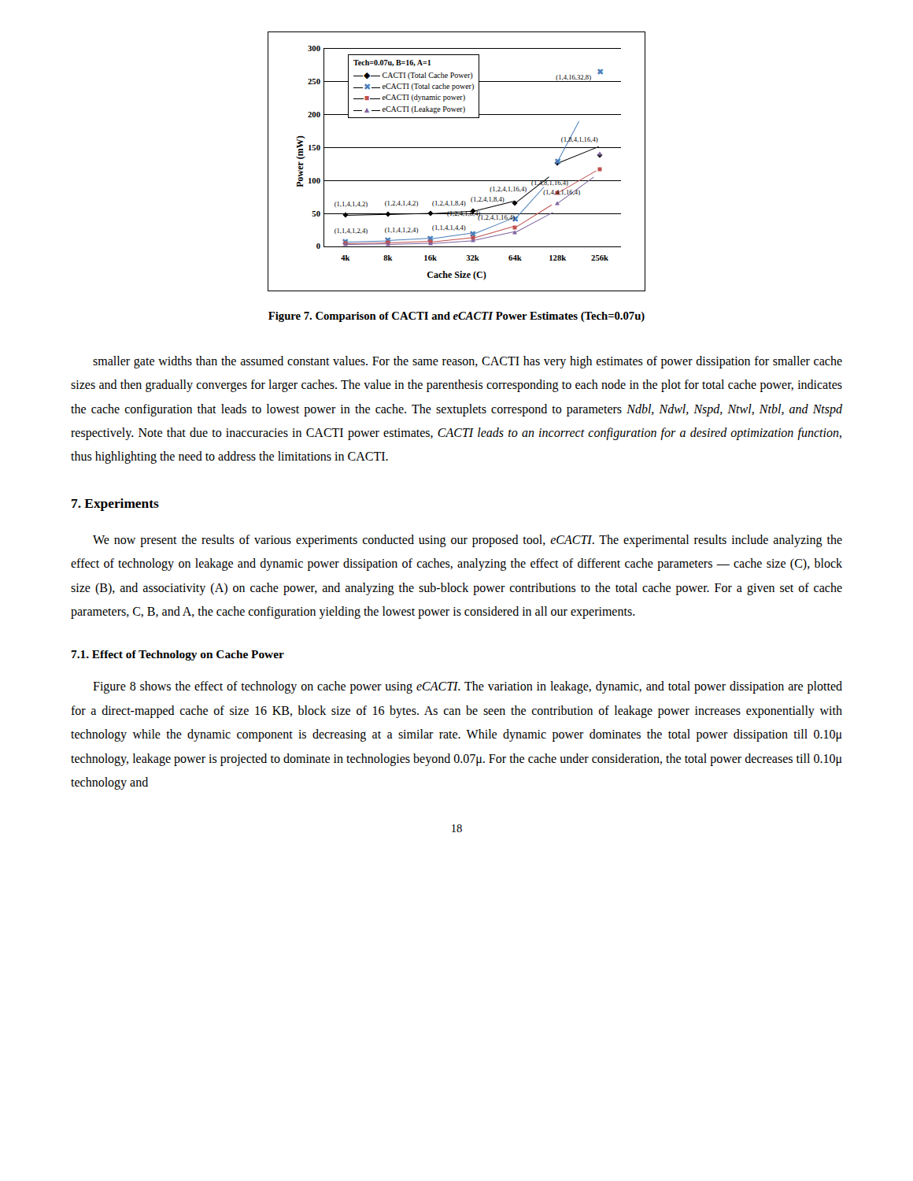Power (mW)
Cache Size (C)
300
250
200
150
100
50
0
4k 8k 16k 32k 64k 128k 256k
Tech=0.07u, B=16, A=1
◆ CACTI (Total Cache Power)
✖ eCACTI (Total cache power)
■ eCACTI (dynamic power)
▲ eCACTI (Leakage Power)
✖
✖
✖
✖
✖
✖
✖
(1,1,4,1,4,2)
(1,2,4,1,4,2)
(1,2,4,1,8,4)
(1,2,4,1,8,4)
(1,2,4,1,8,4)
(1,2,4,1,16,4)
(1,2,4,1,16,4)
(1,4,8,1,16,4)
(1,4,4,1,16,4)
(1,8,4,1,16,4)
(1,4,16,32,8)
(1,1,4,1,2,4)
(1,1,4,1,2,4)
(1,1,4,1,4,4)
Figure 7. Comparison of CACTI and eCACTI Power Estimates (Tech=0.07u)
smaller gate widths than the assumed constant values. For the same reason, CACTI has very high estimates of power dissipation for smaller cache sizes and then gradually converges for larger caches. The value in the parenthesis corresponding to each node in the plot for total cache power, indicates the cache configuration that leads to lowest power in the cache. The sextuplets correspond to parameters Ndbl, Ndwl, Nspd, Ntwl, Ntbl, and Ntspd respectively. Note that due to inaccuracies in CACTI power estimates, CACTI leads to an incorrect configuration for a desired optimization function, thus highlighting the need to address the limitations in CACTI.
7. Experiments
We now present the results of various experiments conducted using our proposed tool, eCACTI. The experimental results include analyzing the effect of technology on leakage and dynamic power dissipation of caches, analyzing the effect of different cache parameters — cache size (C), block size (B), and associativity (A) on cache power, and analyzing the sub-block power contributions to the total cache power. For a given set of cache parameters, C, B, and A, the cache configuration yielding the lowest power is considered in all our experiments.
7.1. Effect of Technology on Cache Power
Figure 8 shows the effect of technology on cache power using eCACTI. The variation in leakage, dynamic, and total power dissipation are plotted for a direct-mapped cache of size 16 KB, block size of 16 bytes. As can be seen the contribution of leakage power increases exponentially with technology while the dynamic component is decreasing at a similar rate. While dynamic power dominates the total power dissipation till 0.10μ technology, leakage power is projected to dominate in technologies beyond 0.07μ. For the cache under consideration, the total power decreases till 0.10μ technology and
18